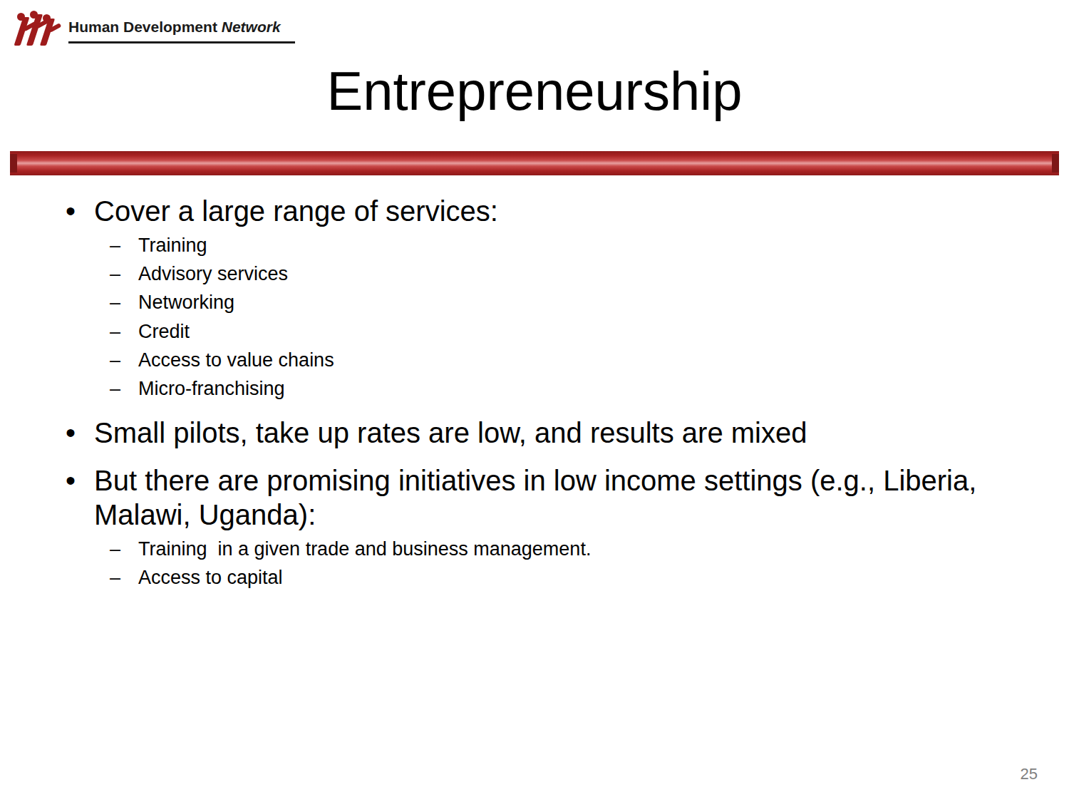Human Development Network
Entrepreneurship
•Cover a large range of services:
–Training
–Advisory services
–Networking
–Credit
–Access to value chains
–Micro-franchising
•Small pilots, take up rates are low, and results are mixed
•But there are promising initiatives in low income settings (e.g., Liberia, Malawi, Uganda):
–Training in a given trade and business management.
–Access to capital
25